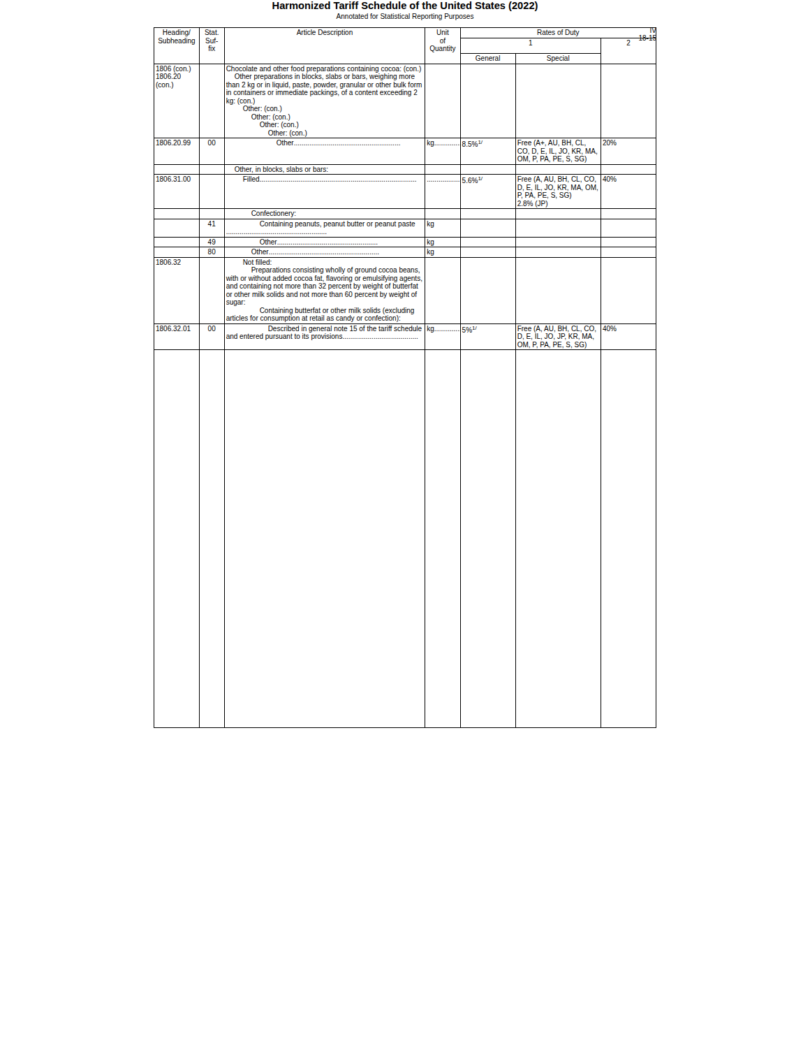Harmonized Tariff Schedule of the United States (2022)
Annotated for Statistical Reporting Purposes
IV
18-15
| Heading/ Subheading | Stat. Suf- fix | Article Description | Unit of Quantity | Rates of Duty |
| --- | --- | --- | --- | --- |
| 1 | 2 |
| | | | | General | Special |
| 1806 (con.) 1806.20 (con.) | | Chocolate and other food preparations containing cocoa: (con.) Other preparations in blocks, slabs or bars, weighing more than 2 kg or in liquid, paste, powder, granular or other bulk form in containers or immediate packings, of a content exceeding 2 kg: (con.) Other: (con.) Other: (con.) Other: (con.) Other: (con.) | | | | |
| 1806.20.99 | 00 | Other ....................................................... | kg .............. | 8.5% 1/ | Free (A+, AU, BH, CL, CO, D, E, IL, JO, KR, MA, OM, P, PA, PE, S, SG) | 20% |
| | | Other, in blocks, slabs or bars: | | | | |
| 1806.31.00 | | Filled ................................................................................. | ................. | 5.6% 1/ | Free (A, AU, BH, CL, CO, D, E, IL, JO, KR, MA, OM, P, PA, PE, S, SG) 2.8% (JP) | 40% |
| | | Confectionery: | | | | |
| | 41 | Containing peanuts, peanut butter or peanut paste .................................................... | kg | | | |
| | 49 | Other .................................................... | kg | | | |
| | 80 | Other ......................................................... | kg | | | |
| 1806.32 | | Not filled: Preparations consisting wholly of ground cocoa beans, with or without added cocoa fat, flavoring or emulsifying agents, and containing not more than 32 percent by weight of butterfat or other milk solids and not more than 60 percent by weight of sugar: Containing butterfat or other milk solids (excluding articles for consumption at retail as candy or confection): | | | | |
| 1806.32.01 | 00 | Described in general note 15 of the tariff schedule and entered pursuant to its provisions ....................................... | kg .............. | 5% 1/ | Free (A, AU, BH, CL, CO, D, E, IL, JO, JP, KR, MA, OM, P, PA, PE, S, SG) | 40% |